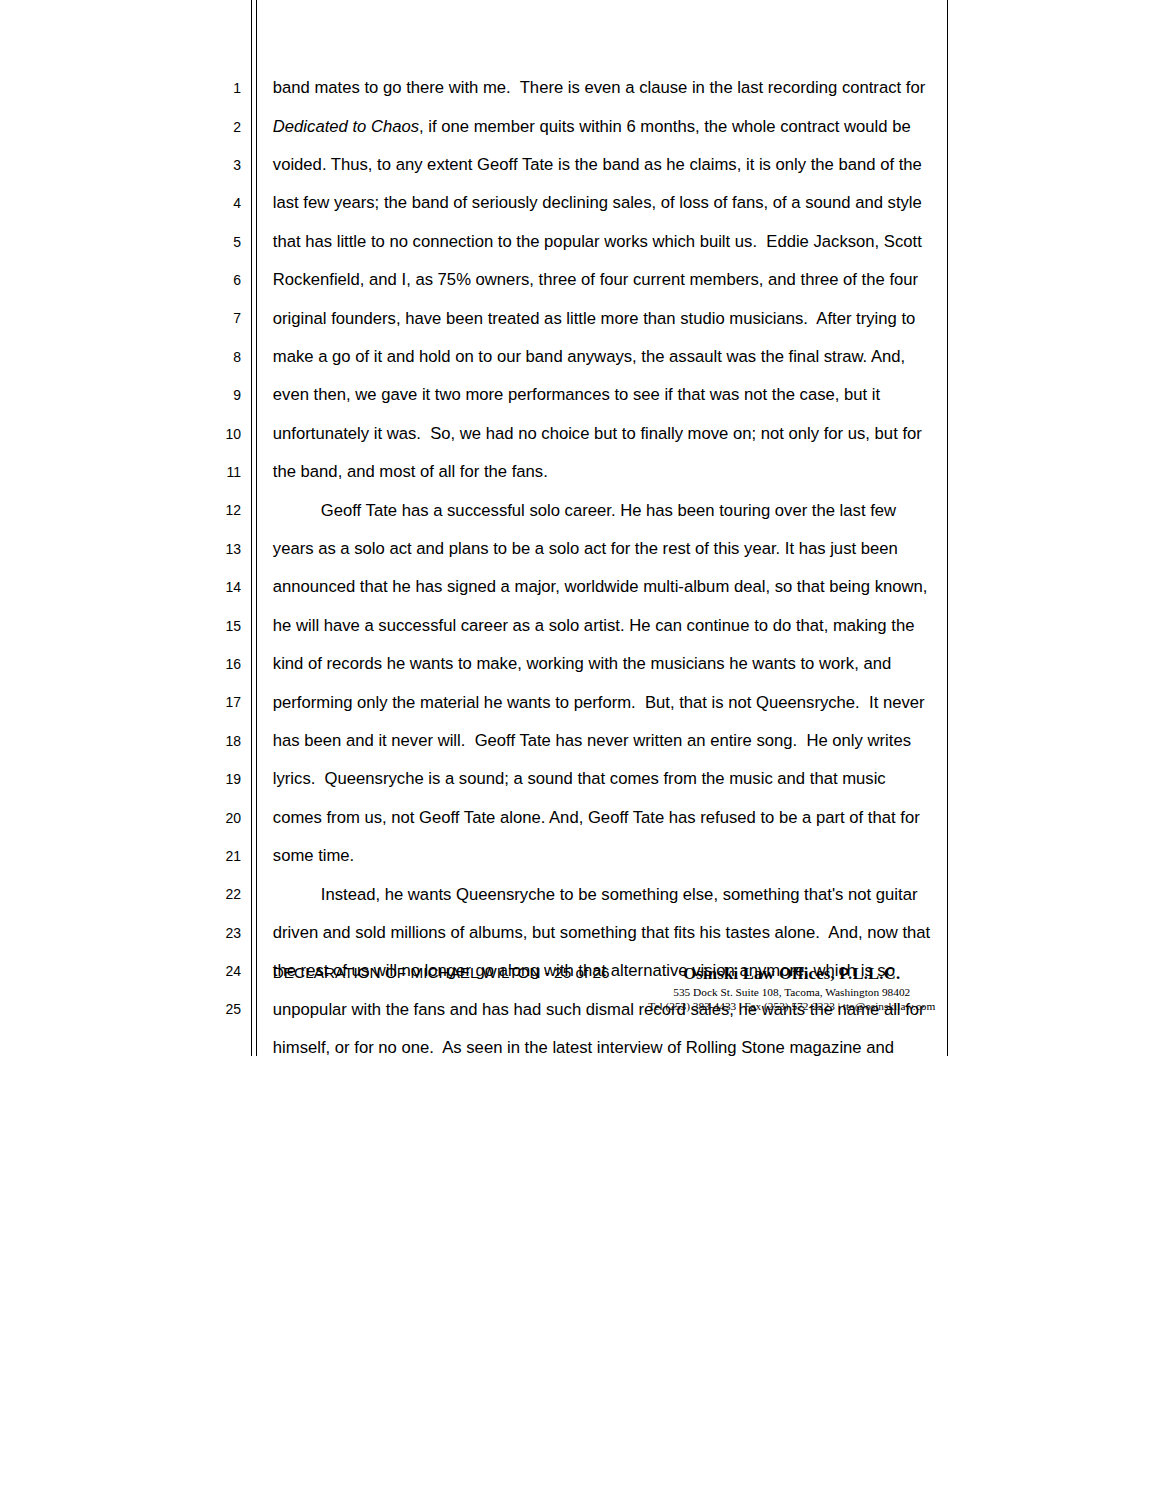1
2
3
4
5
6
7
8
9
10
11
12
13
14
15
16
17
18
19
20
21
22
23
24
25
band mates to go there with me. There is even a clause in the last recording contract for Dedicated to Chaos, if one member quits within 6 months, the whole contract would be voided. Thus, to any extent Geoff Tate is the band as he claims, it is only the band of the last few years; the band of seriously declining sales, of loss of fans, of a sound and style that has little to no connection to the popular works which built us. Eddie Jackson, Scott Rockenfield, and I, as 75% owners, three of four current members, and three of the four original founders, have been treated as little more than studio musicians. After trying to make a go of it and hold on to our band anyways, the assault was the final straw. And, even then, we gave it two more performances to see if that was not the case, but it unfortunately it was. So, we had no choice but to finally move on; not only for us, but for the band, and most of all for the fans.
Geoff Tate has a successful solo career. He has been touring over the last few years as a solo act and plans to be a solo act for the rest of this year. It has just been announced that he has signed a major, worldwide multi-album deal, so that being known, he will have a successful career as a solo artist. He can continue to do that, making the kind of records he wants to make, working with the musicians he wants to work, and performing only the material he wants to perform. But, that is not Queensryche. It never has been and it never will. Geoff Tate has never written an entire song. He only writes lyrics. Queensryche is a sound; a sound that comes from the music and that music comes from us, not Geoff Tate alone. And, Geoff Tate has refused to be a part of that for some time.
Instead, he wants Queensryche to be something else, something that's not guitar driven and sold millions of albums, but something that fits his tastes alone. And, now that the rest of us will no longer go along with that alternative vision anymore, which is so unpopular with the fans and has had such dismal record sales, he wants the name all for himself, or for no one. As seen in the latest interview of Rolling Stone magazine and Billboard.com, he is doing everything in his power to tarnish any Queensryche credibility and to stop any momentum the new lineup
DECLARATION OF MICHAEL WILTON - 25 of 26
Osinski Law Offices, P.L.L.C.
535 Dock St. Suite 108, Tacoma, Washington 98402
Tel (253) 383-4433 | Fax (253) 572-2223 | tto@osinskilaw.com